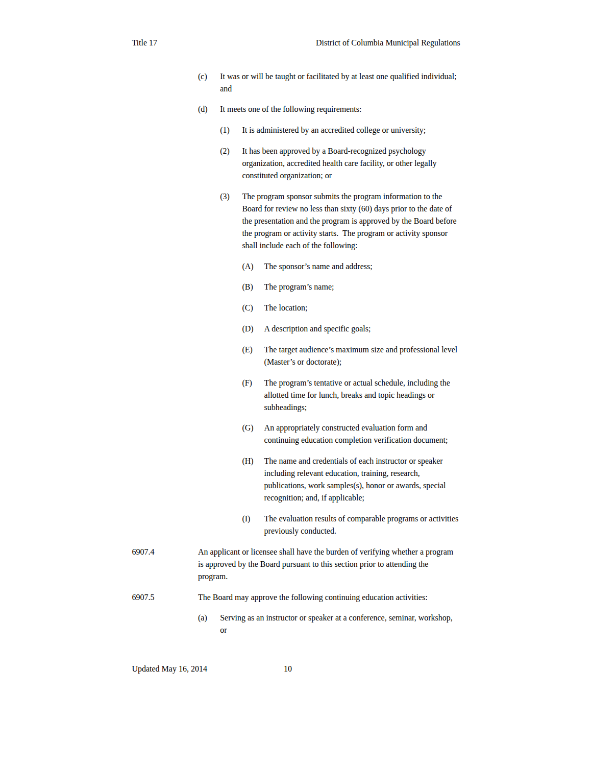Title 17
District of Columbia Municipal Regulations
(c)
It was or will be taught or facilitated by at least one qualified individual; and
(d)
It meets one of the following requirements:
(1)
It is administered by an accredited college or university;
(2)
It has been approved by a Board-recognized psychology organization, accredited health care facility, or other legally constituted organization; or
(3)
The program sponsor submits the program information to the Board for review no less than sixty (60) days prior to the date of the presentation and the program is approved by the Board before the program or activity starts. The program or activity sponsor shall include each of the following:
(A)
The sponsor’s name and address;
(B)
The program’s name;
(C)
The location;
(D)
A description and specific goals;
(E)
The target audience’s maximum size and professional level (Master’s or doctorate);
(F)
The program’s tentative or actual schedule, including the allotted time for lunch, breaks and topic headings or subheadings;
(G)
An appropriately constructed evaluation form and continuing education completion verification document;
(H)
The name and credentials of each instructor or speaker including relevant education, training, research, publications, work samples(s), honor or awards, special recognition; and, if applicable;
(I)
The evaluation results of comparable programs or activities previously conducted.
6907.4
An applicant or licensee shall have the burden of verifying whether a program is approved by the Board pursuant to this section prior to attending the program.
6907.5
The Board may approve the following continuing education activities:
(a)
Serving as an instructor or speaker at a conference, seminar, workshop, or
Updated May 16, 2014
10